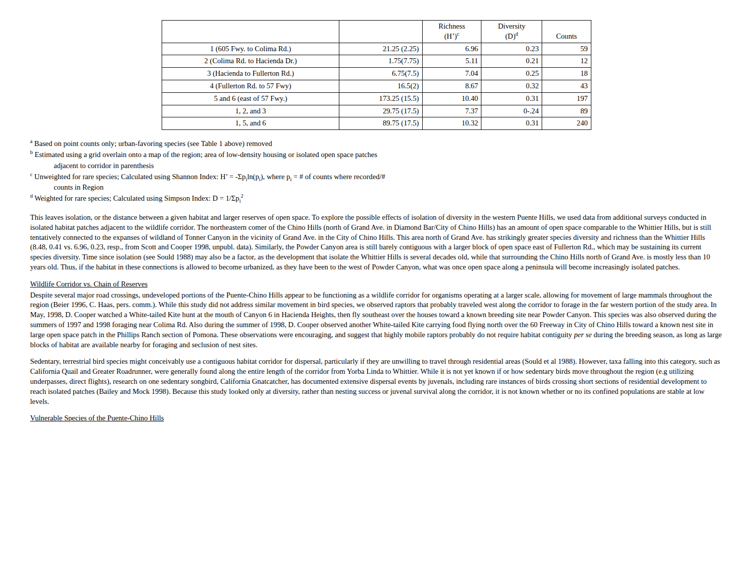| | | Richness (H’) c | Diversity (D) d | Counts |
| --- | --- | --- | --- | --- |
| 1 (605 Fwy. to Colima Rd.) | 21.25 (2.25) | 6.96 | 0.23 | 59 |
| 2 (Colima Rd. to Hacienda Dr.) | 1.75(7.75) | 5.11 | 0.21 | 12 |
| 3 (Hacienda to Fullerton Rd.) | 6.75(7.5) | 7.04 | 0.25 | 18 |
| 4 (Fullerton Rd. to 57 Fwy) | 16.5(2) | 8.67 | 0.32 | 43 |
| 5 and 6 (east of 57 Fwy.) | 173.25 (15.5) | 10.40 | 0.31 | 197 |
| 1, 2, and 3 | 29.75 (17.5) | 7.37 | 0-.24 | 89 |
| 1, 5, and 6 | 89.75 (17.5) | 10.32 | 0.31 | 240 |
a Based on point counts only; urban-favoring species (see Table 1 above) removed
b Estimated using a grid overlain onto a map of the region; area of low-density housing or isolated open space patches
adjacent to corridor in parenthesis
c Unweighted for rare species; Calculated using Shannon Index: H’ = -Σpiln(pi), where pi = # of counts where recorded/#
counts in Region
d Weighted for rare species; Calculated using Simpson Index: D = 1/Σpi2
This leaves isolation, or the distance between a given habitat and larger reserves of open space. To explore the possible effects of isolation of diversity in the western Puente Hills, we used data from additional surveys conducted in isolated habitat patches adjacent to the wildlife corridor. The northeastern comer of the Chino Hills (north of Grand Ave. in Diamond Bar/City of Chino Hills) has an amount of open space comparable to the Whittier Hills, but is still tentatively connected to the expanses of wildland of Tonner Canyon in the vicinity of Grand Ave. in the City of Chino Hills. This area north of Grand Ave. has strikingly greater species diversity and richness than the Whittier Hills (8.48, 0.41 vs. 6.96, 0.23, resp., from Scott and Cooper 1998, unpubl. data). Similarly, the Powder Canyon area is still barely contiguous with a larger block of open space east of Fullerton Rd., which may be sustaining its current species diversity. Time since isolation (see Sould 1988) may also be a factor, as the development that isolate the Whittier Hills is several decades old, while that surrounding the Chino Hills north of Grand Ave. is mostly less than 10 years old. Thus, if the habitat in these connections is allowed to become urbanized, as they have been to the west of Powder Canyon, what was once open space along a peninsula will become increasingly isolated patches.
Wildlife Corridor vs. Chain of Reserves
Despite several major road crossings, undeveloped portions of the Puente-Chino Hills appear to be functioning as a wildlife corridor for organisms operating at a larger scale, allowing for movement of large mammals throughout the region (Beier 1996, C. Haas, pers. comm.). While this study did not address similar movement in bird species, we observed raptors that probably traveled west along the corridor to forage in the far western portion of the study area. In May, 1998, D. Cooper watched a White-tailed Kite hunt at the mouth of Canyon 6 in Hacienda Heights, then fly southeast over the houses toward a known breeding site near Powder Canyon. This species was also observed during the summers of 1997 and 1998 foraging near Colima Rd. Also during the summer of 1998, D. Cooper observed another White-tailed Kite carrying food flying north over the 60 Freeway in City of Chino Hills toward a known nest site in large open space patch in the Phillips Ranch section of Pomona. These observations were encouraging, and suggest that highly mobile raptors probably do not require habitat contiguity per se during the breeding season, as long as large blocks of habitat are available nearby for foraging and seclusion of nest sites.
Sedentary, terrestrial bird species might conceivably use a contiguous habitat corridor for dispersal, particularly if they are unwilling to travel through residential areas (Sould et al 1988). However, taxa falling into this category, such as California Quail and Greater Roadrunner, were generally found along the entire length of the corridor from Yorba Linda to Whittier. While it is not yet known if or how sedentary birds move throughout the region (e.g utilizing underpasses, direct flights), research on one sedentary songbird, California Gnatcatcher, has documented extensive dispersal events by juvenals, including rare instances of birds crossing short sections of residential development to reach isolated patches (Bailey and Mock 1998). Because this study looked only at diversity, rather than nesting success or juvenal survival along the corridor, it is not known whether or no its confined populations are stable at low levels.
Vulnerable Species of the Puente-Chino Hills